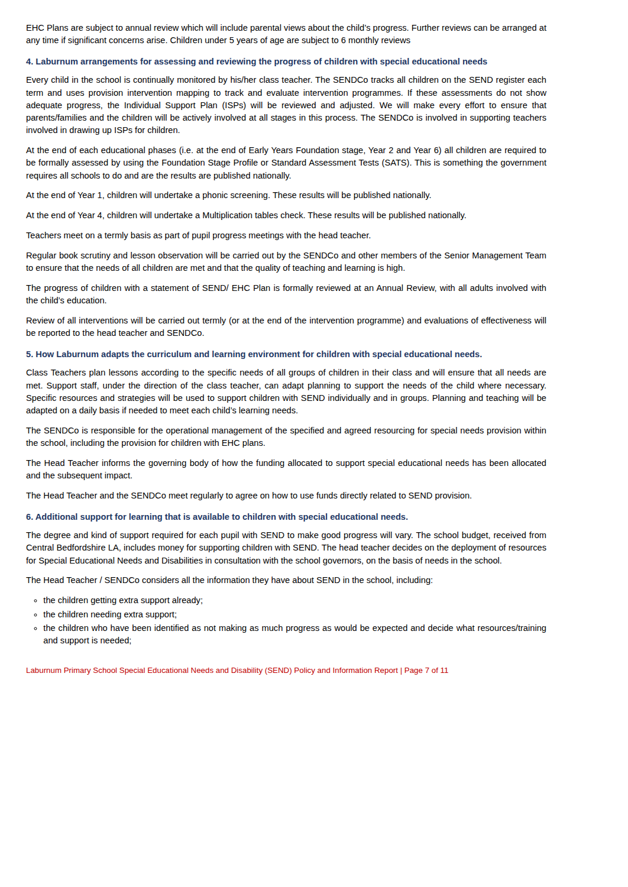EHC Plans are subject to annual review which will include parental views about the child’s progress. Further reviews can be arranged at any time if significant concerns arise. Children under 5 years of age are subject to 6 monthly reviews
Laburnum arrangements for assessing and reviewing the progress of children with special educational needs
Every child in the school is continually monitored by his/her class teacher. The SENDCo tracks all children on the SEND register each term and uses provision intervention mapping to track and evaluate intervention programmes. If these assessments do not show adequate progress, the Individual Support Plan (ISPs) will be reviewed and adjusted. We will make every effort to ensure that parents/families and the children will be actively involved at all stages in this process. The SENDCo is involved in supporting teachers involved in drawing up ISPs for children.
At the end of each educational phases (i.e. at the end of Early Years Foundation stage, Year 2 and Year 6) all children are required to be formally assessed by using the Foundation Stage Profile or Standard Assessment Tests (SATS). This is something the government requires all schools to do and are the results are published nationally.
At the end of Year 1, children will undertake a phonic screening. These results will be published nationally.
At the end of Year 4, children will undertake a Multiplication tables check. These results will be published nationally.
Teachers meet on a termly basis as part of pupil progress meetings with the head teacher.
Regular book scrutiny and lesson observation will be carried out by the SENDCo and other members of the Senior Management Team to ensure that the needs of all children are met and that the quality of teaching and learning is high.
The progress of children with a statement of SEND/ EHC Plan is formally reviewed at an Annual Review, with all adults involved with the child’s education.
Review of all interventions will be carried out termly (or at the end of the intervention programme) and evaluations of effectiveness will be reported to the head teacher and SENDCo.
How Laburnum adapts the curriculum and learning environment for children with special educational needs.
Class Teachers plan lessons according to the specific needs of all groups of children in their class and will ensure that all needs are met. Support staff, under the direction of the class teacher, can adapt planning to support the needs of the child where necessary. Specific resources and strategies will be used to support children with SEND individually and in groups. Planning and teaching will be adapted on a daily basis if needed to meet each child’s learning needs.
The SENDCo is responsible for the operational management of the specified and agreed resourcing for special needs provision within the school, including the provision for children with EHC plans.
The Head Teacher informs the governing body of how the funding allocated to support special educational needs has been allocated and the subsequent impact.
The Head Teacher and the SENDCo meet regularly to agree on how to use funds directly related to SEND provision.
Additional support for learning that is available to children with special educational needs.
The degree and kind of support required for each pupil with SEND to make good progress will vary. The school budget, received from Central Bedfordshire LA, includes money for supporting children with SEND. The head teacher decides on the deployment of resources for Special Educational Needs and Disabilities in consultation with the school governors, on the basis of needs in the school.
The Head Teacher / SENDCo considers all the information they have about SEND in the school, including:
the children getting extra support already;
the children needing extra support;
the children who have been identified as not making as much progress as would be expected and decide what resources/training and support is needed;
Laburnum Primary School Special Educational Needs and Disability (SEND) Policy and Information Report | Page 7 of 11